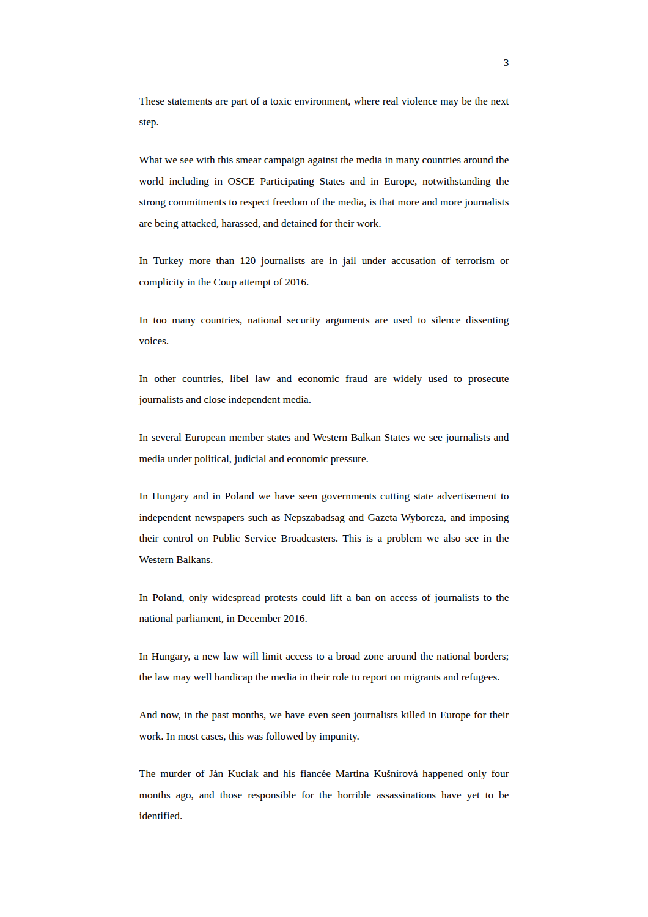3
These statements are part of a toxic environment, where real violence may be the next step.
What we see with this smear campaign against the media in many countries around the world including in OSCE Participating States and in Europe, notwithstanding the strong commitments to respect freedom of the media, is that more and more journalists are being attacked, harassed, and detained for their work.
In Turkey more than 120 journalists are in jail under accusation of terrorism or complicity in the Coup attempt of 2016.
In too many countries, national security arguments are used to silence dissenting voices.
In other countries, libel law and economic fraud are widely used to prosecute journalists and close independent media.
In several European member states and Western Balkan States we see journalists and media under political, judicial and economic pressure.
In Hungary and in Poland we have seen governments cutting state advertisement to independent newspapers such as Nepszabadsag and Gazeta Wyborcza, and imposing their control on Public Service Broadcasters. This is a problem we also see in the Western Balkans.
In Poland, only widespread protests could lift a ban on access of journalists to the national parliament, in December 2016.
In Hungary, a new law will limit access to a broad zone around the national borders; the law may well handicap the media in their role to report on migrants and refugees.
And now, in the past months, we have even seen journalists killed in Europe for their work. In most cases, this was followed by impunity.
The murder of Ján Kuciak and his fiancée Martina Kušnírová happened only four months ago, and those responsible for the horrible assassinations have yet to be identified.